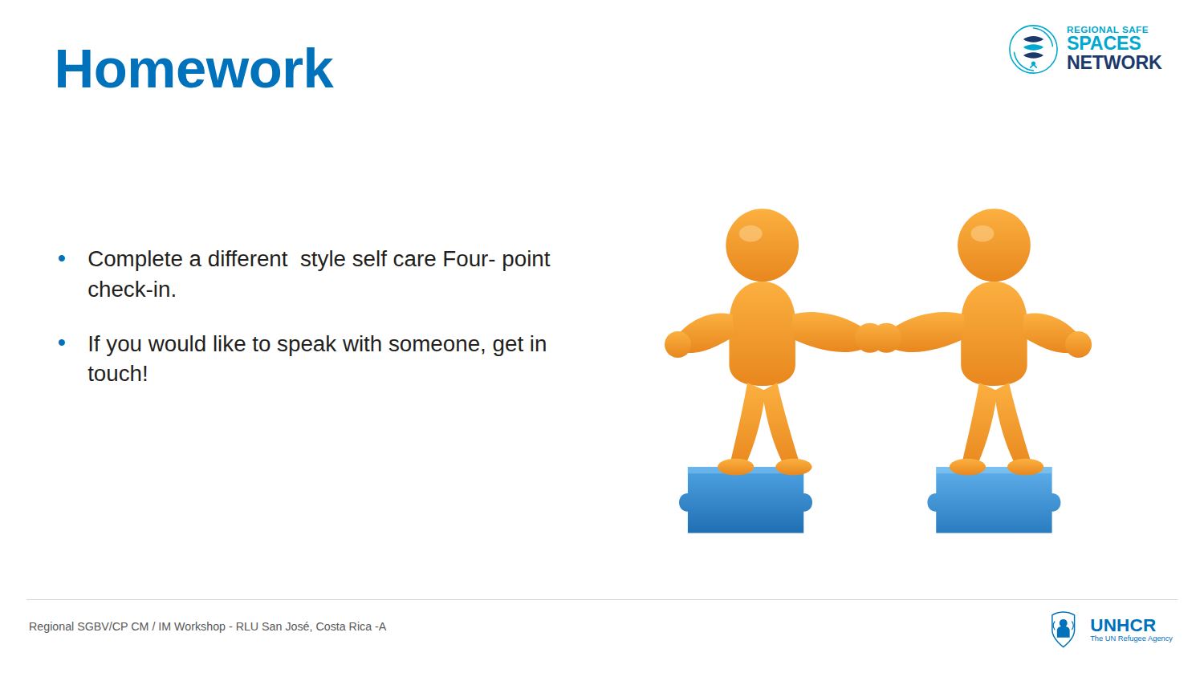Homework
Regional Safe Spaces Network
Complete a different style self care Four- point check-in.
If you would like to speak with someone, get in touch!
Regional SGBV/CP CM / IM Workshop - RLU San José, Costa Rica -A
UNHCR The UN Refugee Agency